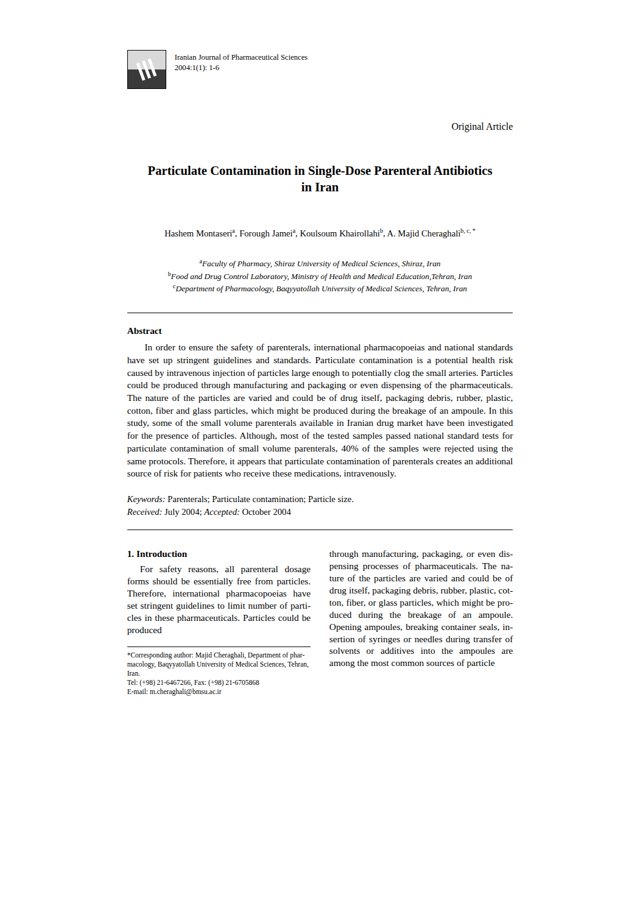Iranian Journal of Pharmaceutical Sciences
2004:1(1): 1-6
Original Article
Particulate Contamination in Single-Dose Parenteral Antibiotics
in Iran
Hashem Montaseria, Forough Jameia, Koulsoum Khairollahib, A. Majid Cheraghalib, c, *
aFaculty of Pharmacy, Shiraz University of Medical Sciences, Shiraz, Iran
bFood and Drug Control Laboratory, Ministry of Health and Medical Education,Tehran, Iran
cDepartment of Pharmacology, Baqyyatollah University of Medical Sciences, Tehran, Iran
Abstract
In order to ensure the safety of parenterals, international pharmacopoeias and national standards have set up stringent guidelines and standards. Particulate contamination is a potential health risk caused by intravenous injection of particles large enough to potentially clog the small arteries. Particles could be produced through manufacturing and packaging or even dispensing of the pharmaceuticals. The nature of the particles are varied and could be of drug itself, packaging debris, rubber, plastic, cotton, fiber and glass particles, which might be produced during the breakage of an ampoule. In this study, some of the small volume parenterals available in Iranian drug market have been investigated for the presence of particles. Although, most of the tested samples passed national standard tests for particulate contamination of small volume parenterals, 40% of the samples were rejected using the same protocols. Therefore, it appears that particulate contamination of parenterals creates an additional source of risk for patients who receive these medications, intravenously.
Keywords: Parenterals; Particulate contamination; Particle size.
Received: July 2004; Accepted: October 2004
1. Introduction
For safety reasons, all parenteral dosage forms should be essentially free from particles. Therefore, international pharmacopoeias have set stringent guidelines to limit number of particles in these pharmaceuticals. Particles could be produced
*Corresponding author: Majid Cheraghali, Department of pharmacology, Baqyyatollah University of Medical Sciences, Tehran, Iran.
Tel: (+98) 21-6467266, Fax: (+98) 21-6705868
E-mail: m.cheraghali@bmsu.ac.ir
through manufacturing, packaging, or even dispensing processes of pharmaceuticals. The nature of the particles are varied and could be of drug itself, packaging debris, rubber, plastic, cotton, fiber, or glass particles, which might be produced during the breakage of an ampoule. Opening ampoules, breaking container seals, insertion of syringes or needles during transfer of solvents or additives into the ampoules are among the most common sources of particle